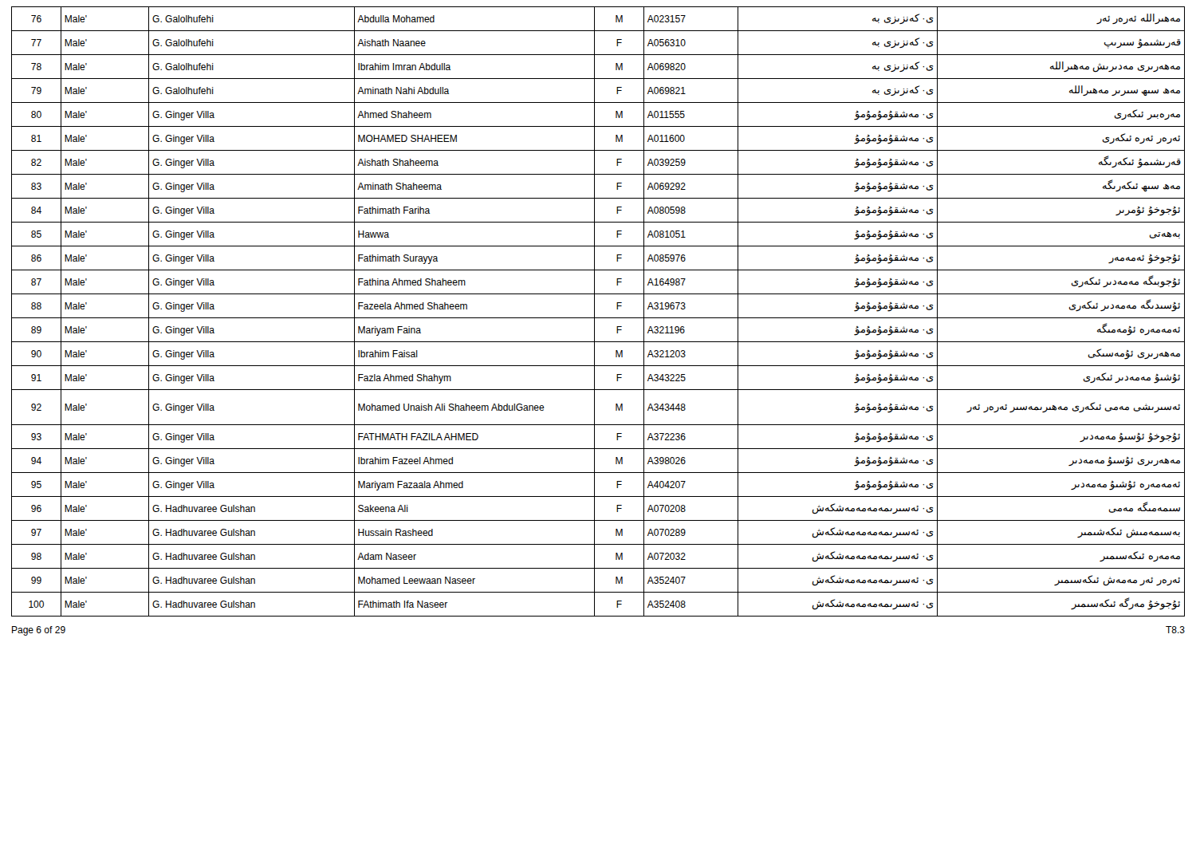| 76 | Male' | G. Galolhufehi | Abdulla Mohamed | M | A023157 | ى· كەنزىزى بە | مەھىراللە ئەرەر ئەر |
| 77 | Male' | G. Galolhufehi | Aishath Naanee | F | A056310 | ى· كەنزىزى بە | قەرىشىمۇ سىرىپ |
| 78 | Male' | G. Galolhufehi | Ibrahim Imran Abdulla | M | A069820 | ى· كەنزىزى بە | مەھەرىرى مەدىرىش مەھىراللە |
| 79 | Male' | G. Galolhufehi | Aminath Nahi Abdulla | F | A069821 | ى· كەنزىزى بە | مەھ سىھ سىرىر مەھىراللە |
| 80 | Male' | G. Ginger Villa | Ahmed Shaheem | M | A011555 | ى· مەشقۇمۇمۇمۇ | مەرەبىر ئىكەرى |
| 81 | Male' | G. Ginger Villa | MOHAMED SHAHEEM | M | A011600 | ى· مەشقۇمۇمۇمۇ | ئەرەر ئەرە ئىكەرى |
| 82 | Male' | G. Ginger Villa | Aishath Shaheema | F | A039259 | ى· مەشقۇمۇمۇمۇ | قەرىشىمۇ ئىكەرىگە |
| 83 | Male' | G. Ginger Villa | Aminath Shaheema | F | A069292 | ى· مەشقۇمۇمۇمۇ | مەھ سىھ ئىكەرىگە |
| 84 | Male' | G. Ginger Villa | Fathimath Fariha | F | A080598 | ى· مەشقۇمۇمۇمۇ | ئۇجوخۇ ئۇمرىر |
| 85 | Male' | G. Ginger Villa | Hawwa | F | A081051 | ى· مەشقۇمۇمۇمۇ | بەھەتى |
| 86 | Male' | G. Ginger Villa | Fathimath Surayya | F | A085976 | ى· مەشقۇمۇمۇمۇ | ئۇجوخۇ ئەمەمەر |
| 87 | Male' | G. Ginger Villa | Fathina Ahmed Shaheem | F | A164987 | ى· مەشقۇمۇمۇمۇ | ئۇجوبىگە مەمەدىر ئىكەرى |
| 88 | Male' | G. Ginger Villa | Fazeela Ahmed Shaheem | F | A319673 | ى· مەشقۇمۇمۇمۇ | ئۇسىدىگە مەمەدىر ئىكەرى |
| 89 | Male' | G. Ginger Villa | Mariyam Faina | F | A321196 | ى· مەشقۇمۇمۇمۇ | ئەمەمەرە ئۇمەمىگە |
| 90 | Male' | G. Ginger Villa | Ibrahim Faisal | M | A321203 | ى· مەشقۇمۇمۇمۇ | مەھەرىرى ئۇمەسىكى |
| 91 | Male' | G. Ginger Villa | Fazla Ahmed Shahym | F | A343225 | ى· مەشقۇمۇمۇمۇ | ئۇشىۇ مەمەدىر ئىكەرى |
| 92 | Male' | G. Ginger Villa | Mohamed Unaish Ali Shaheem AbdulGanee | M | A343448 | ى· مەشقۇمۇمۇمۇ | ئەسىرىشى مەمى ئىكەرى مەھىرىمەسىر ئەرەر ئەر |
| 93 | Male' | G. Ginger Villa | FATHMATH FAZILA AHMED | F | A372236 | ى· مەشقۇمۇمۇمۇ | ئۇجوخۇ ئۇسىۇ مەمەدىر |
| 94 | Male' | G. Ginger Villa | Ibrahim Fazeel Ahmed | M | A398026 | ى· مەشقۇمۇمۇمۇ | مەھەرىرى ئۇسىۇ مەمەدىر |
| 95 | Male' | G. Ginger Villa | Mariyam Fazaala Ahmed | F | A404207 | ى· مەشقۇمۇمۇمۇ | ئەمەمەرە ئۇشىۇ مەمەدىر |
| 96 | Male' | G. Hadhuvaree Gulshan | Sakeena Ali | F | A070208 | ى· ئەسىرىمەمەمەمەشكەش | سىمەمىگە مەمى |
| 97 | Male' | G. Hadhuvaree Gulshan | Hussain Rasheed | M | A070289 | ى· ئەسىرىمەمەمەمەشكەش | بەسىمەمىش ئىكەشىمىر |
| 98 | Male' | G. Hadhuvaree Gulshan | Adam Naseer | M | A072032 | ى· ئەسىرىمەمەمەمەشكەش | مەمەرە ئىكەسىمىر |
| 99 | Male' | G. Hadhuvaree Gulshan | Mohamed Leewaan Naseer | M | A352407 | ى· ئەسىرىمەمەمەمەشكەش | ئەرەر ئەر مەمەش ئىكەسىمىر |
| 100 | Male' | G. Hadhuvaree Gulshan | FAthimath Ifa Naseer | F | A352408 | ى· ئەسىرىمەمەمەمەشكەش | ئۇجوخۇ مەرگە ئىكەسىمىر |
Page 6 of 29 T8.3